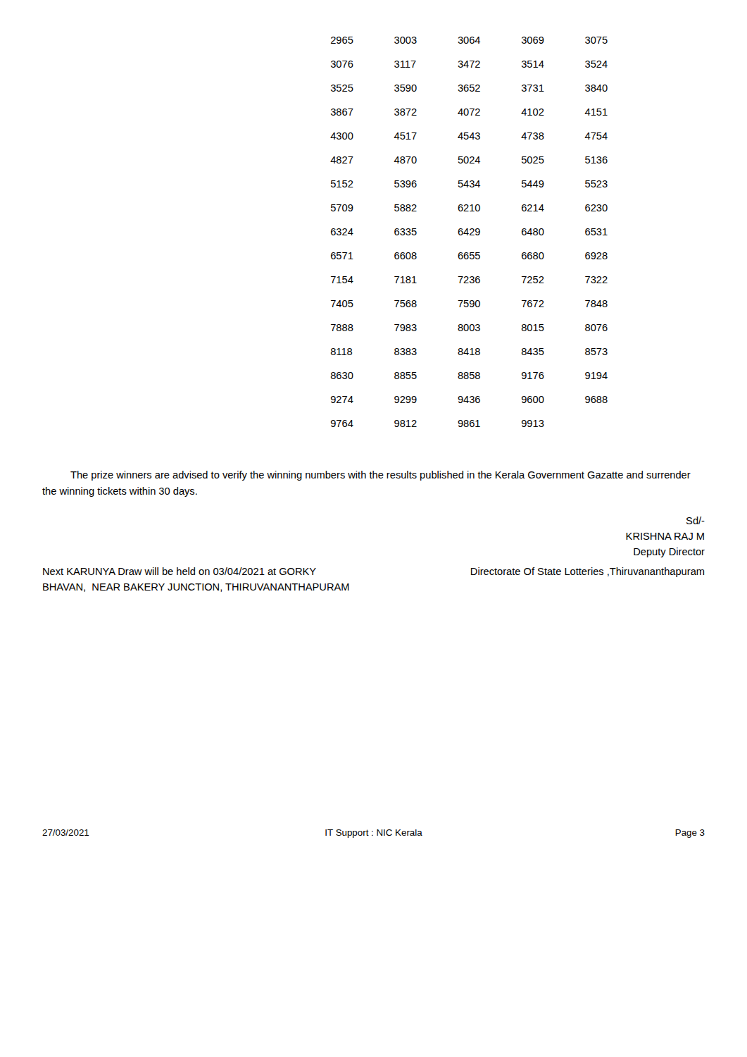| 2965 | 3003 | 3064 | 3069 | 3075 |
| 3076 | 3117 | 3472 | 3514 | 3524 |
| 3525 | 3590 | 3652 | 3731 | 3840 |
| 3867 | 3872 | 4072 | 4102 | 4151 |
| 4300 | 4517 | 4543 | 4738 | 4754 |
| 4827 | 4870 | 5024 | 5025 | 5136 |
| 5152 | 5396 | 5434 | 5449 | 5523 |
| 5709 | 5882 | 6210 | 6214 | 6230 |
| 6324 | 6335 | 6429 | 6480 | 6531 |
| 6571 | 6608 | 6655 | 6680 | 6928 |
| 7154 | 7181 | 7236 | 7252 | 7322 |
| 7405 | 7568 | 7590 | 7672 | 7848 |
| 7888 | 7983 | 8003 | 8015 | 8076 |
| 8118 | 8383 | 8418 | 8435 | 8573 |
| 8630 | 8855 | 8858 | 9176 | 9194 |
| 9274 | 9299 | 9436 | 9600 | 9688 |
| 9764 | 9812 | 9861 | 9913 | |
The prize winners are advised to verify the winning numbers with the results published in the Kerala Government Gazatte and surrender the winning tickets within 30 days.
Sd/-
KRISHNA RAJ M
Deputy Director
Next KARUNYA Draw will be held on 03/04/2021 at GORKY BHAVAN, NEAR BAKERY JUNCTION, THIRUVANANTHAPURAM
Directorate Of State Lotteries ,Thiruvananthapuram
27/03/2021
IT Support : NIC Kerala
Page 3